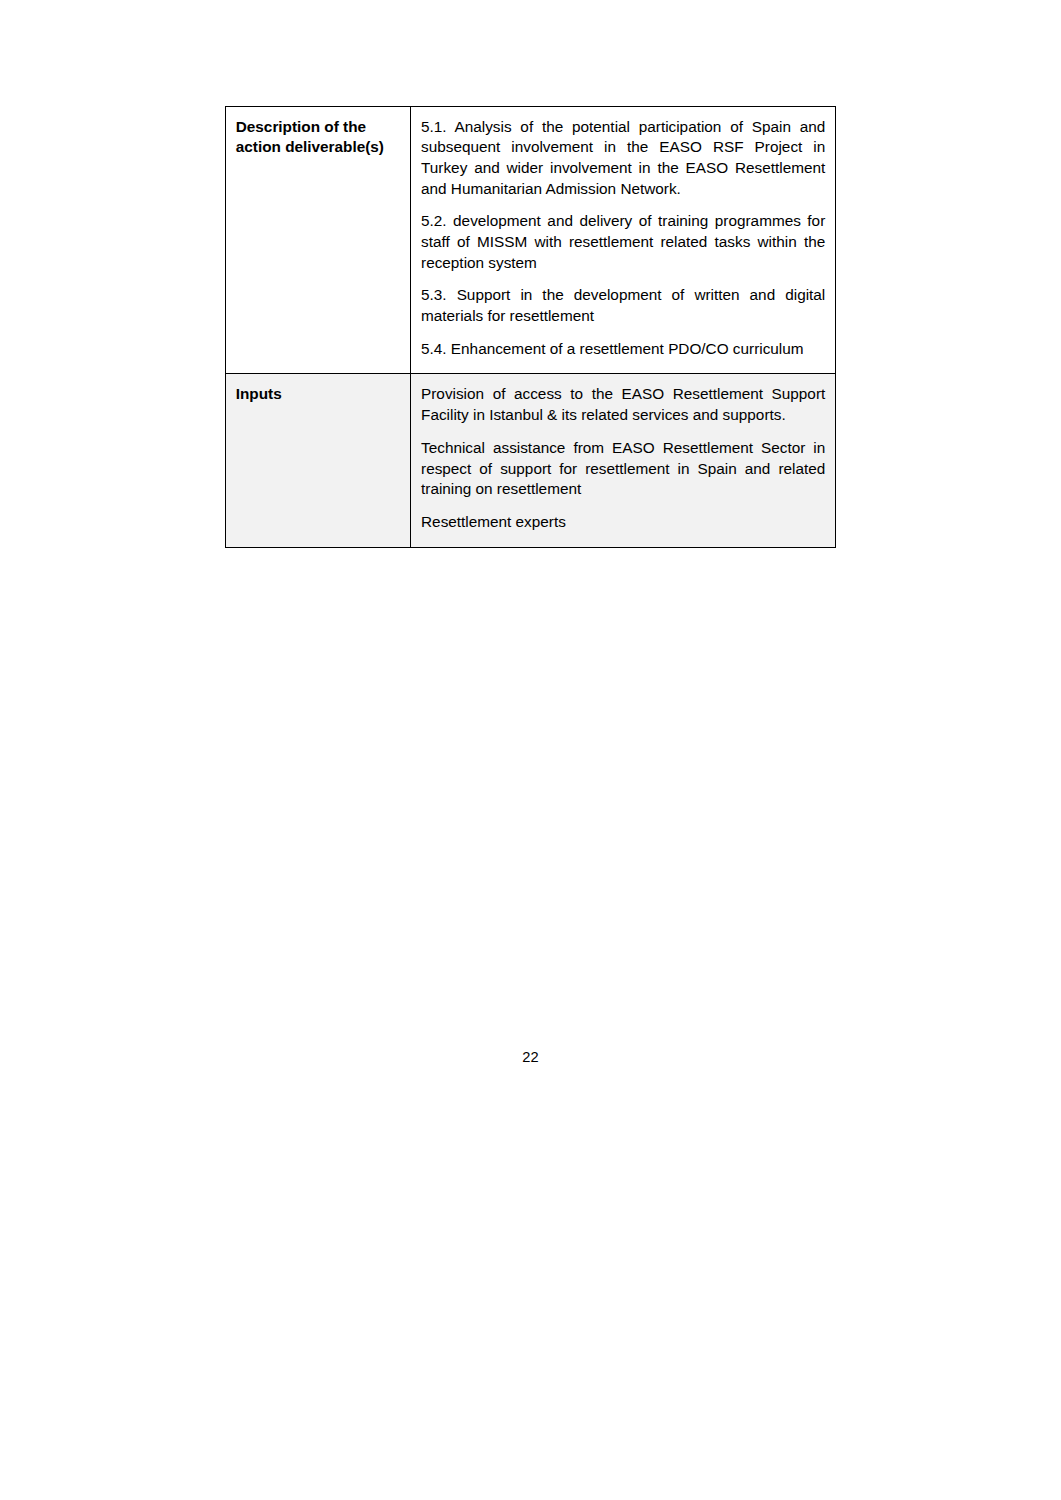| Description of the action deliverable(s) | 5.1. Analysis of the potential participation of Spain and subsequent involvement in the EASO RSF Project in Turkey and wider involvement in the EASO Resettlement and Humanitarian Admission Network. 5.2. development and delivery of training programmes for staff of MISSM with resettlement related tasks within the reception system 5.3. Support in the development of written and digital materials for resettlement 5.4. Enhancement of a resettlement PDO/CO curriculum |
| Inputs | Provision of access to the EASO Resettlement Support Facility in Istanbul & its related services and supports. Technical assistance from EASO Resettlement Sector in respect of support for resettlement in Spain and related training on resettlement Resettlement experts |
22